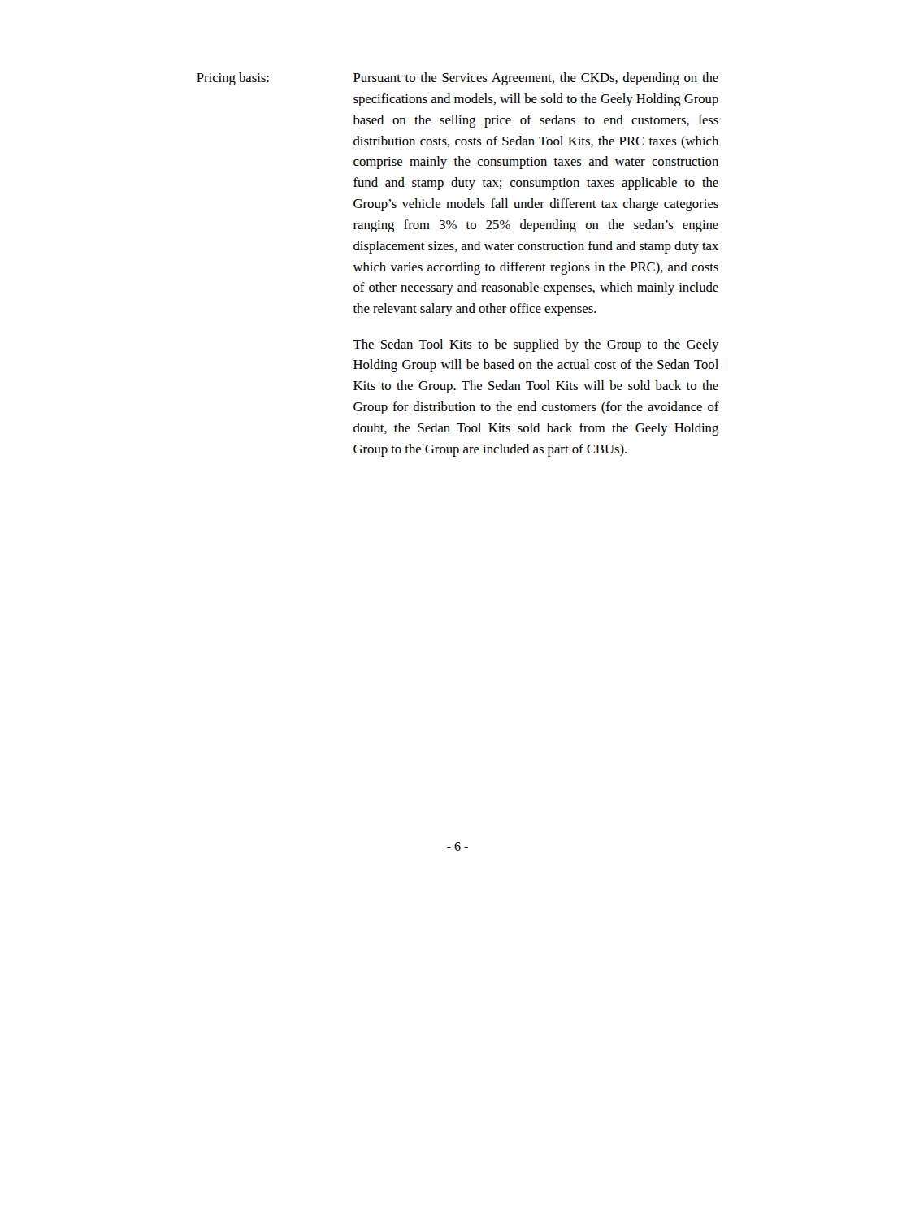| Pricing basis: | Pursuant to the Services Agreement, the CKDs, depending on the specifications and models, will be sold to the Geely Holding Group based on the selling price of sedans to end customers, less distribution costs, costs of Sedan Tool Kits, the PRC taxes (which comprise mainly the consumption taxes and water construction fund and stamp duty tax; consumption taxes applicable to the Group’s vehicle models fall under different tax charge categories ranging from 3% to 25% depending on the sedan’s engine displacement sizes, and water construction fund and stamp duty tax which varies according to different regions in the PRC), and costs of other necessary and reasonable expenses, which mainly include the relevant salary and other office expenses. The Sedan Tool Kits to be supplied by the Group to the Geely Holding Group will be based on the actual cost of the Sedan Tool Kits to the Group. The Sedan Tool Kits will be sold back to the Group for distribution to the end customers (for the avoidance of doubt, the Sedan Tool Kits sold back from the Geely Holding Group to the Group are included as part of CBUs). |
- 6 -